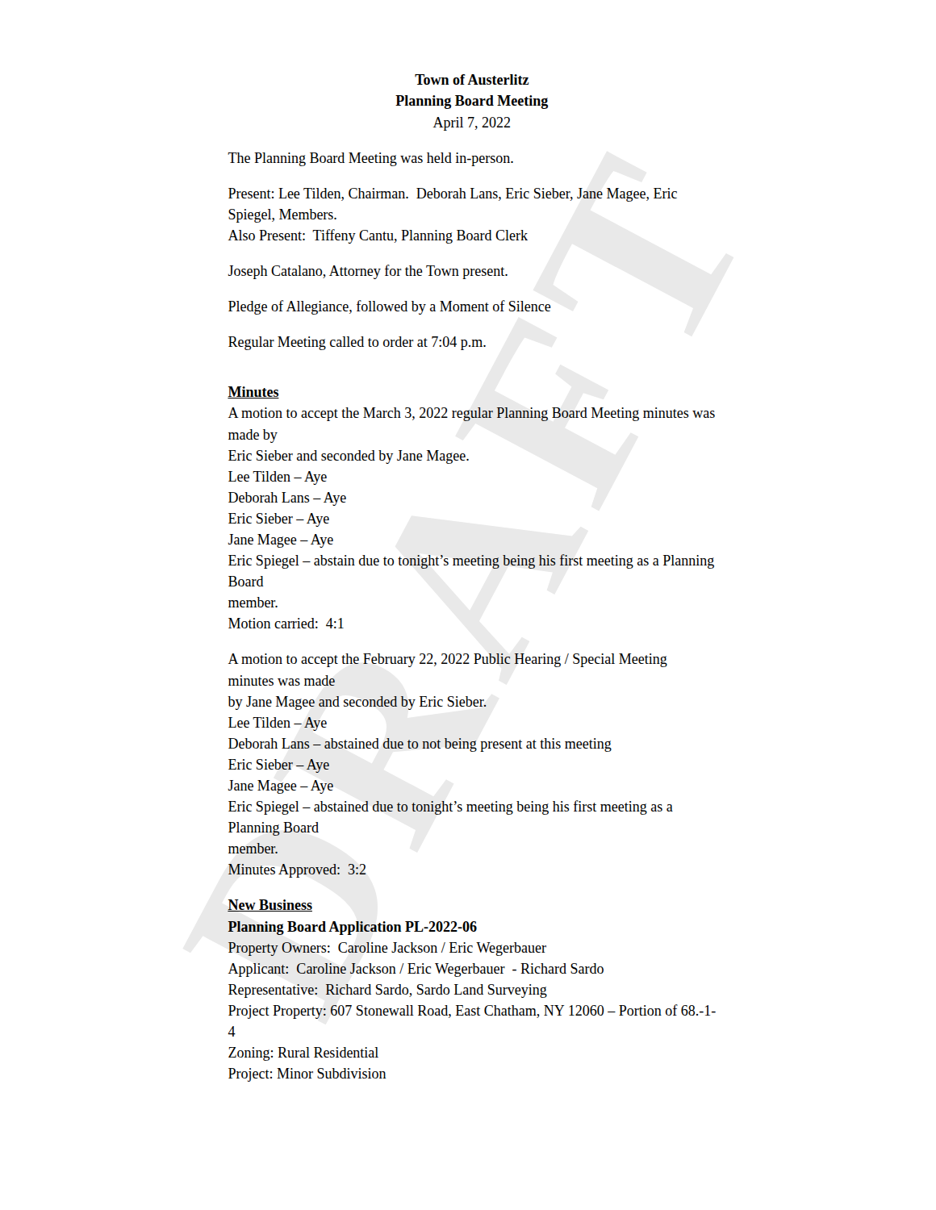DRAFT
Town of Austerlitz
Planning Board Meeting
April 7, 2022
The Planning Board Meeting was held in-person.
Present: Lee Tilden, Chairman. Deborah Lans, Eric Sieber, Jane Magee, Eric Spiegel, Members.
Also Present: Tiffeny Cantu, Planning Board Clerk
Joseph Catalano, Attorney for the Town present.
Pledge of Allegiance, followed by a Moment of Silence
Regular Meeting called to order at 7:04 p.m.
Minutes
A motion to accept the March 3, 2022 regular Planning Board Meeting minutes was made by
Eric Sieber and seconded by Jane Magee.
Lee Tilden – Aye
Deborah Lans – Aye
Eric Sieber – Aye
Jane Magee – Aye
Eric Spiegel – abstain due to tonight’s meeting being his first meeting as a Planning Board
member.
Motion carried: 4:1
A motion to accept the February 22, 2022 Public Hearing / Special Meeting minutes was made
by Jane Magee and seconded by Eric Sieber.
Lee Tilden – Aye
Deborah Lans – abstained due to not being present at this meeting
Eric Sieber – Aye
Jane Magee – Aye
Eric Spiegel – abstained due to tonight’s meeting being his first meeting as a Planning Board
member.
Minutes Approved: 3:2
New Business
Planning Board Application PL-2022-06
Property Owners: Caroline Jackson / Eric Wegerbauer
Applicant: Caroline Jackson / Eric Wegerbauer - Richard Sardo
Representative: Richard Sardo, Sardo Land Surveying
Project Property: 607 Stonewall Road, East Chatham, NY 12060 – Portion of 68.-1-4
Zoning: Rural Residential
Project: Minor Subdivision